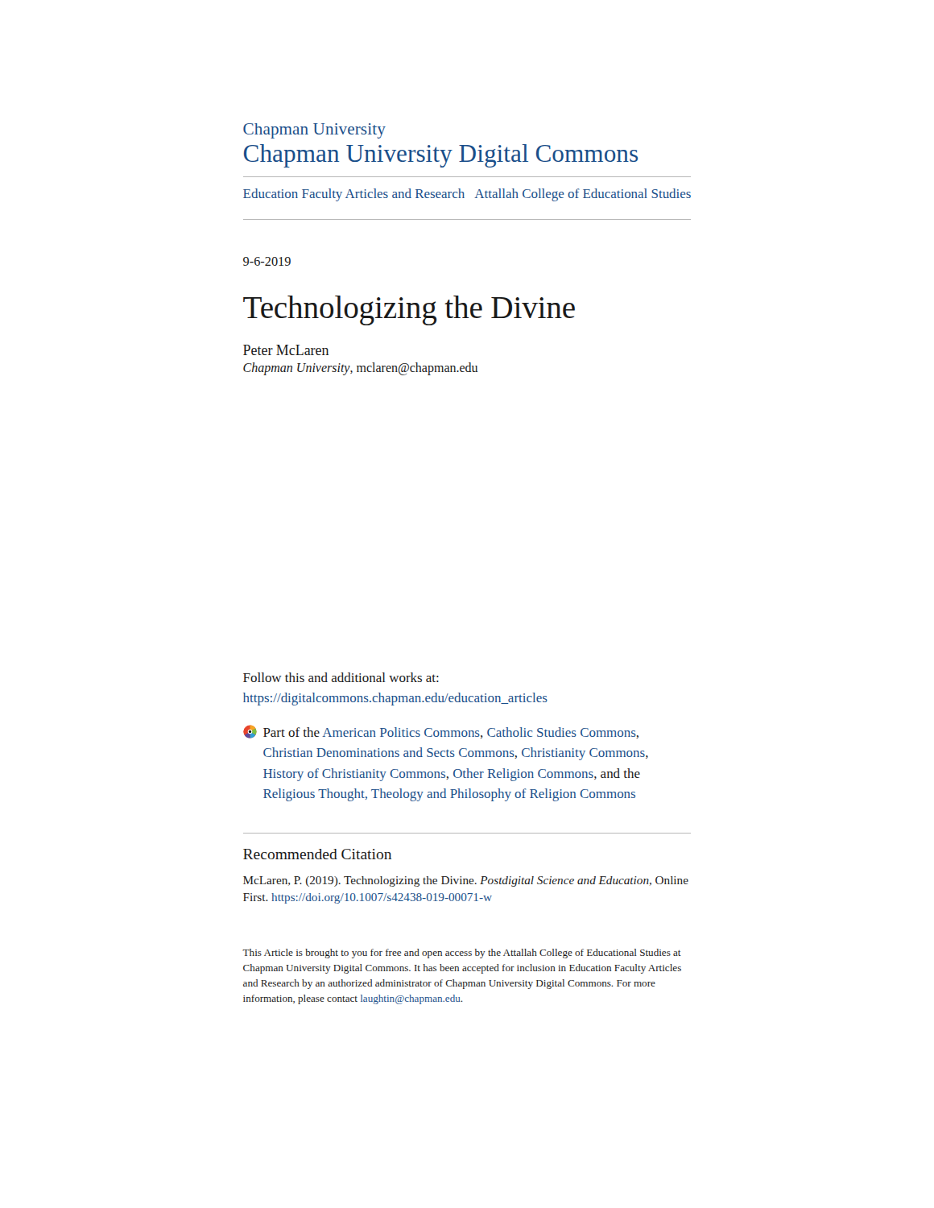Chapman University
Chapman University Digital Commons
Education Faculty Articles and Research Attallah College of Educational Studies
9-6-2019
Technologizing the Divine
Peter McLaren
Chapman University, mclaren@chapman.edu
Follow this and additional works at: https://digitalcommons.chapman.edu/education_articles
Part of the American Politics Commons, Catholic Studies Commons, Christian Denominations and Sects Commons, Christianity Commons, History of Christianity Commons, Other Religion Commons, and the Religious Thought, Theology and Philosophy of Religion Commons
Recommended Citation
McLaren, P. (2019). Technologizing the Divine. Postdigital Science and Education, Online First. https://doi.org/10.1007/s42438-019-00071-w
This Article is brought to you for free and open access by the Attallah College of Educational Studies at Chapman University Digital Commons. It has been accepted for inclusion in Education Faculty Articles and Research by an authorized administrator of Chapman University Digital Commons. For more information, please contact laughtin@chapman.edu.